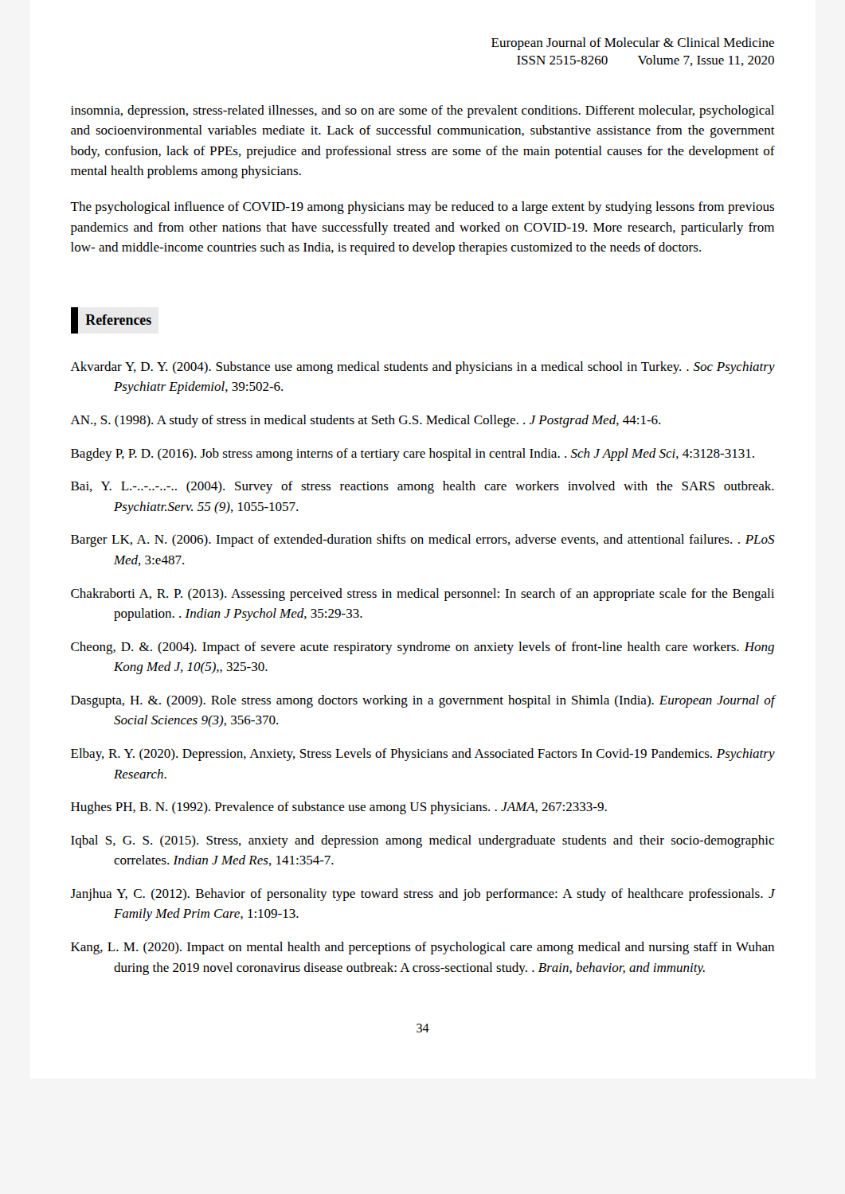European Journal of Molecular & Clinical Medicine ISSN 2515-8260 Volume 7, Issue 11, 2020
insomnia, depression, stress-related illnesses, and so on are some of the prevalent conditions. Different molecular, psychological and socioenvironmental variables mediate it. Lack of successful communication, substantive assistance from the government body, confusion, lack of PPEs, prejudice and professional stress are some of the main potential causes for the development of mental health problems among physicians.
The psychological influence of COVID-19 among physicians may be reduced to a large extent by studying lessons from previous pandemics and from other nations that have successfully treated and worked on COVID-19. More research, particularly from low- and middle-income countries such as India, is required to develop therapies customized to the needs of doctors.
References
Akvardar Y, D. Y. (2004). Substance use among medical students and physicians in a medical school in Turkey. . Soc Psychiatry Psychiatr Epidemiol, 39:502-6.
AN., S. (1998). A study of stress in medical students at Seth G.S. Medical College. . J Postgrad Med, 44:1-6.
Bagdey P, P. D. (2016). Job stress among interns of a tertiary care hospital in central India. . Sch J Appl Med Sci, 4:3128-3131.
Bai, Y. L.-..-..-..-.. (2004). Survey of stress reactions among health care workers involved with the SARS outbreak. Psychiatr.Serv. 55 (9), 1055-1057.
Barger LK, A. N. (2006). Impact of extended-duration shifts on medical errors, adverse events, and attentional failures. . PLoS Med, 3:e487.
Chakraborti A, R. P. (2013). Assessing perceived stress in medical personnel: In search of an appropriate scale for the Bengali population. . Indian J Psychol Med, 35:29-33.
Cheong, D. &. (2004). Impact of severe acute respiratory syndrome on anxiety levels of front-line health care workers. Hong Kong Med J, 10(5),, 325-30.
Dasgupta, H. &. (2009). Role stress among doctors working in a government hospital in Shimla (India). European Journal of Social Sciences 9(3), 356-370.
Elbay, R. Y. (2020). Depression, Anxiety, Stress Levels of Physicians and Associated Factors In Covid-19 Pandemics. Psychiatry Research.
Hughes PH, B. N. (1992). Prevalence of substance use among US physicians. . JAMA, 267:2333-9.
Iqbal S, G. S. (2015). Stress, anxiety and depression among medical undergraduate students and their socio-demographic correlates. Indian J Med Res, 141:354-7.
Janjhua Y, C. (2012). Behavior of personality type toward stress and job performance: A study of healthcare professionals. J Family Med Prim Care, 1:109-13.
Kang, L. M. (2020). Impact on mental health and perceptions of psychological care among medical and nursing staff in Wuhan during the 2019 novel coronavirus disease outbreak: A cross-sectional study. . Brain, behavior, and immunity.
34